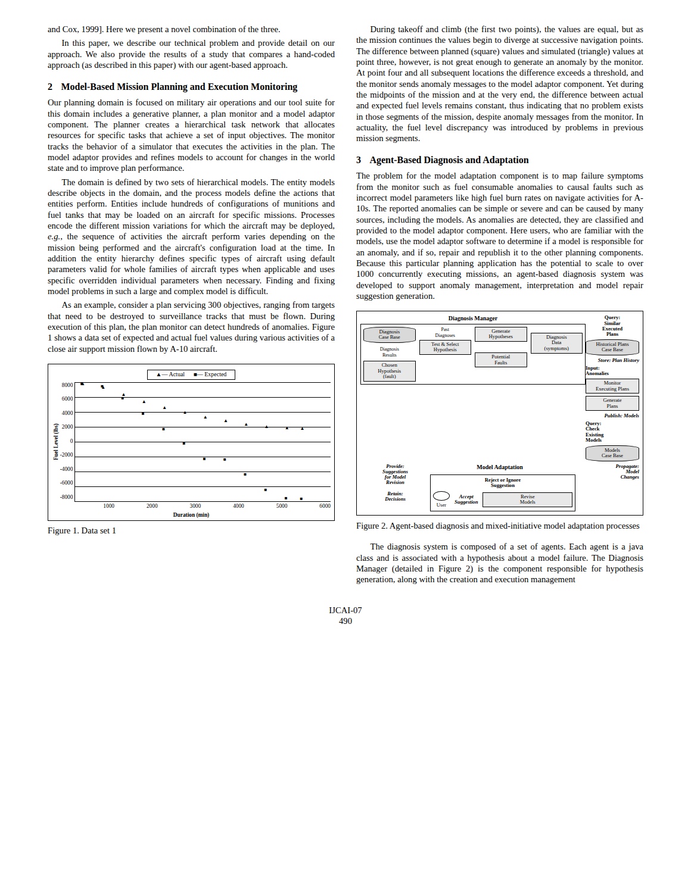and Cox, 1999]. Here we present a novel combination of the three.
In this paper, we describe our technical problem and provide detail on our approach. We also provide the results of a study that compares a hand-coded approach (as described in this paper) with our agent-based approach.
2 Model-Based Mission Planning and Execution Monitoring
Our planning domain is focused on military air operations and our tool suite for this domain includes a generative planner, a plan monitor and a model adaptor component. The planner creates a hierarchical task network that allocates resources for specific tasks that achieve a set of input objectives. The monitor tracks the behavior of a simulator that executes the activities in the plan. The model adaptor provides and refines models to account for changes in the world state and to improve plan performance.
The domain is defined by two sets of hierarchical models. The entity models describe objects in the domain, and the process models define the actions that entities perform. Entities include hundreds of configurations of munitions and fuel tanks that may be loaded on an aircraft for specific missions. Processes encode the different mission variations for which the aircraft may be deployed, e.g., the sequence of activities the aircraft perform varies depending on the mission being performed and the aircraft's configuration load at the time. In addition the entity hierarchy defines specific types of aircraft using default parameters valid for whole families of aircraft types when applicable and uses specific overridden individual parameters when necessary. Finding and fixing model problems in such a large and complex model is difficult.
As an example, consider a plan servicing 300 objectives, ranging from targets that need to be destroyed to surveillance tracks that must be flown. During execution of this plan, the plan monitor can detect hundreds of anomalies. Figure 1 shows a data set of expected and actual fuel values during various activities of a close air support mission flown by A-10 aircraft.
▲— Actual ■— Expected
Fuel Level (lbs)
8000
6000
4000
2000
0
-2000
-4000
-6000
-8000
▲
▲
▲
▲
▲
▲
▲
▲
▲
▲
▲
▲
■
■
■
■
■
■
■
■
■
■
■
■
1000
2000
3000
4000
5000
6000
Duration (min)
Figure 1. Data set 1
During takeoff and climb (the first two points), the values are equal, but as the mission continues the values begin to diverge at successive navigation points. The difference between planned (square) values and simulated (triangle) values at point three, however, is not great enough to generate an anomaly by the monitor. At point four and all subsequent locations the difference exceeds a threshold, and the monitor sends anomaly messages to the model adaptor component. Yet during the midpoints of the mission and at the very end, the difference between actual and expected fuel levels remains constant, thus indicating that no problem exists in those segments of the mission, despite anomaly messages from the monitor. In actuality, the fuel level discrepancy was introduced by problems in previous mission segments.
3 Agent-Based Diagnosis and Adaptation
The problem for the model adaptation component is to map failure symptoms from the monitor such as fuel consumable anomalies to causal faults such as incorrect model parameters like high fuel burn rates on navigate activities for A-10s. The reported anomalies can be simple or severe and can be caused by many sources, including the models. As anomalies are detected, they are classified and provided to the model adaptor component. Here users, who are familiar with the models, use the model adaptor software to determine if a model is responsible for an anomaly, and if so, repair and republish it to the other planning components. Because this particular planning application has the potential to scale to over 1000 concurrently executing missions, an agent-based diagnosis system was developed to support anomaly management, interpretation and model repair suggestion generation.
Diagnosis Manager
Diagnosis
Case Base
Diagnosis
Results
Chosen
Hypothesis
(fault)
Past
Diagnoses
Test & Select
Hypothesis
Generate
Hypotheses
Potential
Faults
Diagnosis
Data
(symptoms)
Query:
Similar
Executed
Plans
Historical Plans
Case Base
Store: Plan History
Input:
Anomalies
Monitor
Executing Plans
Generate
Plans
Publish: Models
Query:
Check
Existing
Models
Models
Case Base
Provide:
Suggestions
for Model
Revision
Retain:
Decisions
Model Adaptation
Reject or Ignore
Suggestion
User
Accept
Suggestion
Revise
Models
Propagate:
Model
Changes
Figure 2. Agent-based diagnosis and mixed-initiative model adaptation processes
The diagnosis system is composed of a set of agents. Each agent is a java class and is associated with a hypothesis about a model failure. The Diagnosis Manager (detailed in Figure 2) is the component responsible for hypothesis generation, along with the creation and execution management
IJCAI-07
490